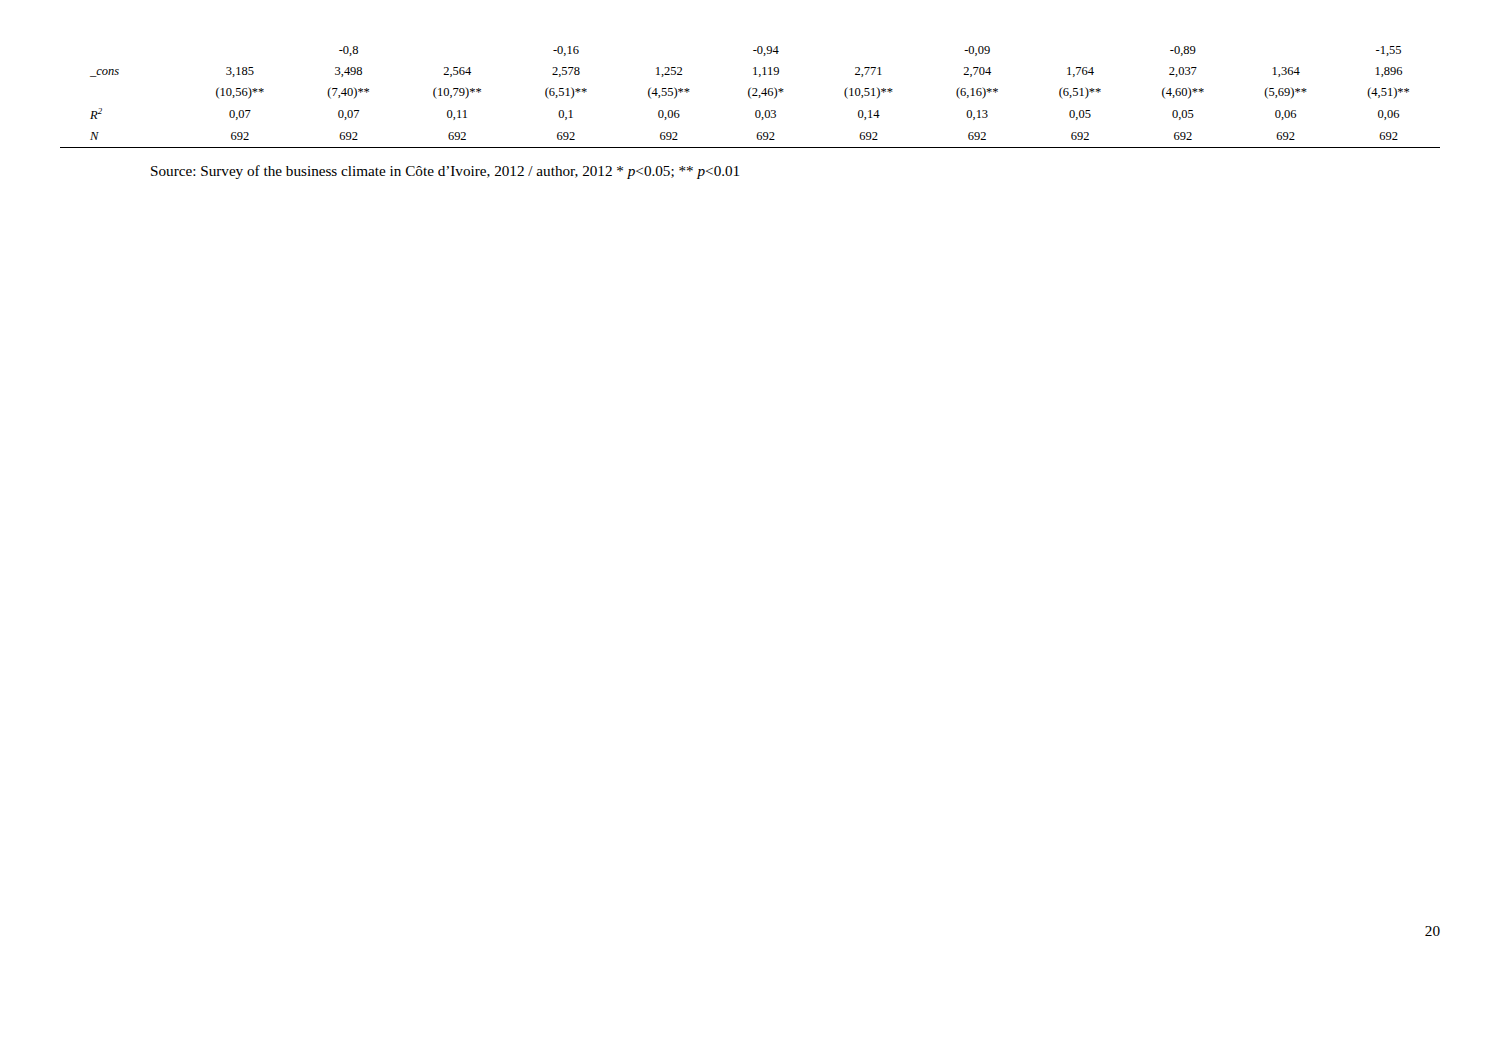| | | -0,8 | | -0,16 | | -0,94 | | -0,09 | | -0,89 | | -1,55 |
| _cons | 3,185 | 3,498 | 2,564 | 2,578 | 1,252 | 1,119 | 2,771 | 2,704 | 1,764 | 2,037 | 1,364 | 1,896 |
| | (10,56)** | (7,40)** | (10,79)** | (6,51)** | (4,55)** | (2,46)* | (10,51)** | (6,16)** | (6,51)** | (4,60)** | (5,69)** | (4,51)** |
| R 2 | 0,07 | 0,07 | 0,11 | 0,1 | 0,06 | 0,03 | 0,14 | 0,13 | 0,05 | 0,05 | 0,06 | 0,06 |
| N | 692 | 692 | 692 | 692 | 692 | 692 | 692 | 692 | 692 | 692 | 692 | 692 |
Source: Survey of the business climate in Côte d’Ivoire, 2012 / author, 2012 * p<0.05; ** p<0.01
20